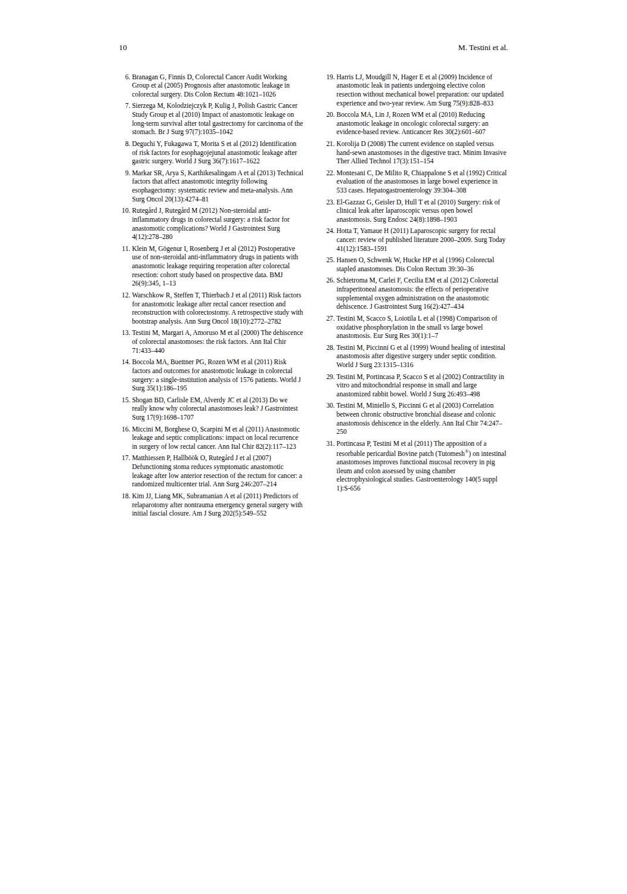10 M. Testini et al.
Branagan G, Finnis D, Colorectal Cancer Audit Working Group et al (2005) Prognosis after anastomotic leakage in colorectal surgery. Dis Colon Rectum 48:1021–1026
Sierzega M, Kolodziejczyk P, Kulig J, Polish Gastric Cancer Study Group et al (2010) Impact of anastomotic leakage on long-term survival after total gastrectomy for carcinoma of the stomach. Br J Surg 97(7):1035–1042
Deguchi Y, Fukagawa T, Morita S et al (2012) Identification of risk factors for esophagojejunal anastomotic leakage after gastric surgery. World J Surg 36(7):1617–1622
Markar SR, Arya S, Karthikesalingam A et al (2013) Technical factors that affect anastomotic integrity following esophagectomy: systematic review and meta-analysis. Ann Surg Oncol 20(13):4274–81
Rutegård J, Rutegård M (2012) Non-steroidal anti-inflammatory drugs in colorectal surgery: a risk factor for anastomotic complications? World J Gastrointest Surg 4(12):278–280
Klein M, Gögenur I, Rosenberg J et al (2012) Postoperative use of non-steroidal anti-inflammatory drugs in patients with anastomotic leakage requiring reoperation after colorectal resection: cohort study based on prospective data. BMJ 26(9):345, 1–13
Warschkow R, Steffen T, Thierbach J et al (2011) Risk factors for anastomotic leakage after rectal cancer resection and reconstruction with colorectostomy. A retrospective study with bootstrap analysis. Ann Surg Oncol 18(10):2772–2782
Testini M, Margari A, Amoruso M et al (2000) The dehiscence of colorectal anastomoses: the risk factors. Ann Ital Chir 71:433–440
Boccola MA, Buettner PG, Rozen WM et al (2011) Risk factors and outcomes for anastomotic leakage in colorectal surgery: a single-institution analysis of 1576 patients. World J Surg 35(1):186–195
Shogan BD, Carlisle EM, Alverdy JC et al (2013) Do we really know why colorectal anastomoses leak? J Gastrointest Surg 17(9):1698–1707
Miccini M, Borghese O, Scarpini M et al (2011) Anastomotic leakage and septic complications: impact on local recurrence in surgery of low rectal cancer. Ann Ital Chir 82(2):117–123
Matthiessen P, Hallböök O, Rutegård J et al (2007) Defunctioning stoma reduces symptomatic anastomotic leakage after low anterior resection of the rectum for cancer: a randomized multicenter trial. Ann Surg 246:207–214
Kim JJ, Liang MK, Subramanian A et al (2011) Predictors of relaparotomy after nontrauma emergency general surgery with initial fascial closure. Am J Surg 202(5):549–552
Harris LJ, Moudgill N, Hager E et al (2009) Incidence of anastomotic leak in patients undergoing elective colon resection without mechanical bowel preparation: our updated experience and two-year review. Am Surg 75(9):828–833
Boccola MA, Lin J, Rozen WM et al (2010) Reducing anastomotic leakage in oncologic colorectal surgery: an evidence-based review. Anticancer Res 30(2):601–607
Korolija D (2008) The current evidence on stapled versus hand-sewn anastomoses in the digestive tract. Minim Invasive Ther Allied Technol 17(3):151–154
Montesani C, De Milito R, Chiappalone S et al (1992) Critical evaluation of the anastomoses in large bowel experience in 533 cases. Hepatogastroenterology 39:304–308
El-Gazzaz G, Geisler D, Hull T et al (2010) Surgery: risk of clinical leak after laparoscopic versus open bowel anastomosis. Surg Endosc 24(8):1898–1903
Hotta T, Yamaue H (2011) Laparoscopic surgery for rectal cancer: review of published literature 2000–2009. Surg Today 41(12):1583–1591
Hansen O, Schwenk W, Hucke HP et al (1996) Colorectal stapled anastomoses. Dis Colon Rectum 39:30–36
Schietroma M, Carlei F, Cecilia EM et al (2012) Colorectal infraperitoneal anastomosis: the effects of perioperative supplemental oxygen administration on the anastomotic dehiscence. J Gastrointest Surg 16(2):427–434
Testini M, Scacco S, Loiotila L et al (1998) Comparison of oxidative phosphorylation in the small vs large bowel anastomosis. Eur Surg Res 30(1):1–7
Testini M, Piccinni G et al (1999) Wound healing of intestinal anastomosis after digestive surgery under septic condition. World J Surg 23:1315–1316
Testini M, Portincasa P, Scacco S et al (2002) Contractility in vitro and mitochondrial response in small and large anastomized rabbit bowel. World J Surg 26:493–498
Testini M, Miniello S, Piccinni G et al (2003) Correlation between chronic obstructive bronchial disease and colonic anastomosis dehiscence in the elderly. Ann Ital Chir 74:247–250
Portincasa P, Testini M et al (2011) The apposition of a resorbable pericardial Bovine patch (Tutomesh®) on intestinal anastomoses improves functional mucosal recovery in pig ileum and colon assessed by using chamber electrophysiological studies. Gastroenterology 140(5 suppl 1):S-656